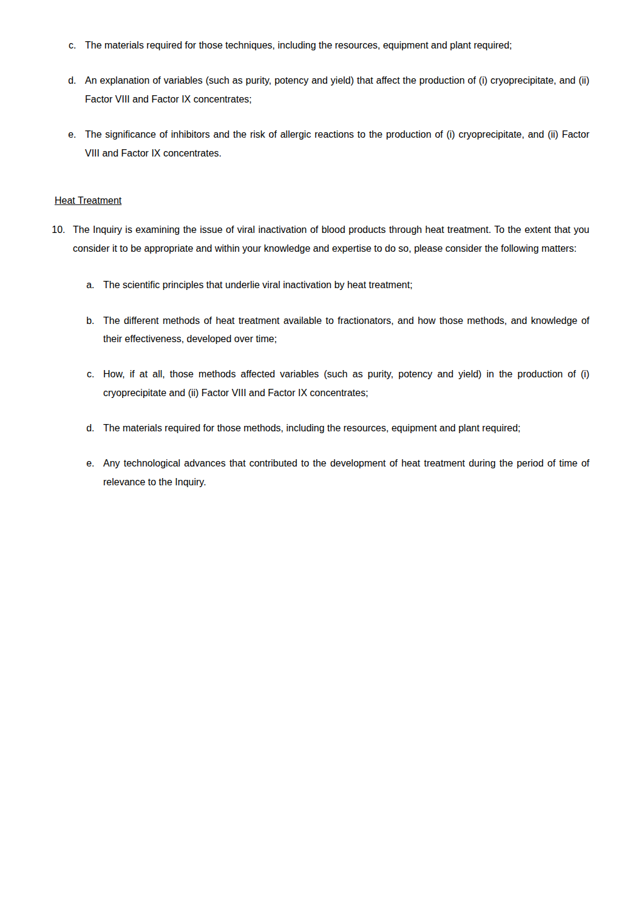The materials required for those techniques, including the resources, equipment and plant required;
An explanation of variables (such as purity, potency and yield) that affect the production of (i) cryoprecipitate, and (ii) Factor VIII and Factor IX concentrates;
The significance of inhibitors and the risk of allergic reactions to the production of (i) cryoprecipitate, and (ii) Factor VIII and Factor IX concentrates.
Heat Treatment
The Inquiry is examining the issue of viral inactivation of blood products through heat treatment. To the extent that you consider it to be appropriate and within your knowledge and expertise to do so, please consider the following matters:
The scientific principles that underlie viral inactivation by heat treatment;
The different methods of heat treatment available to fractionators, and how those methods, and knowledge of their effectiveness, developed over time;
How, if at all, those methods affected variables (such as purity, potency and yield) in the production of (i) cryoprecipitate and (ii) Factor VIII and Factor IX concentrates;
The materials required for those methods, including the resources, equipment and plant required;
Any technological advances that contributed to the development of heat treatment during the period of time of relevance to the Inquiry.